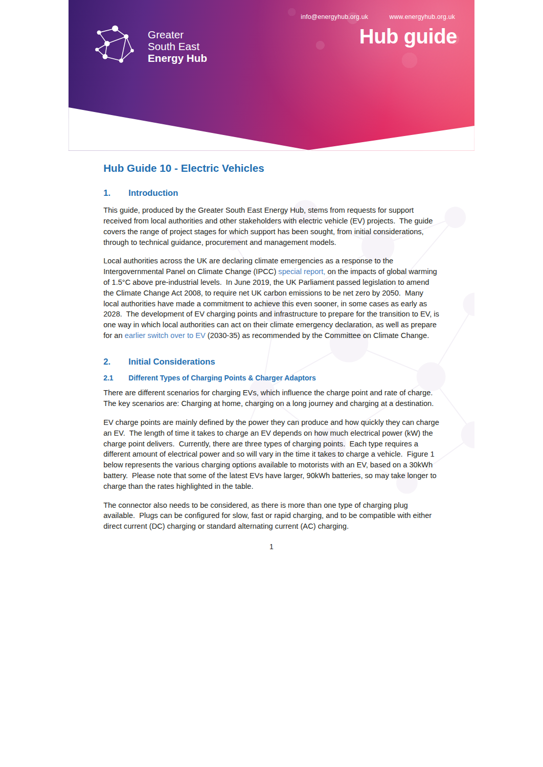info@energyhub.org.uk www.energyhub.org.uk
Hub guide
Greater
South East
Energy Hub
Hub Guide 10 - Electric Vehicles
1. Introduction
This guide, produced by the Greater South East Energy Hub, stems from requests for support received from local authorities and other stakeholders with electric vehicle (EV) projects. The guide covers the range of project stages for which support has been sought, from initial considerations, through to technical guidance, procurement and management models.
Local authorities across the UK are declaring climate emergencies as a response to the Intergovernmental Panel on Climate Change (IPCC) special report, on the impacts of global warming of 1.5°C above pre-industrial levels. In June 2019, the UK Parliament passed legislation to amend the Climate Change Act 2008, to require net UK carbon emissions to be net zero by 2050. Many local authorities have made a commitment to achieve this even sooner, in some cases as early as 2028. The development of EV charging points and infrastructure to prepare for the transition to EV, is one way in which local authorities can act on their climate emergency declaration, as well as prepare for an earlier switch over to EV (2030-35) as recommended by the Committee on Climate Change.
2. Initial Considerations
2.1 Different Types of Charging Points & Charger Adaptors
There are different scenarios for charging EVs, which influence the charge point and rate of charge. The key scenarios are: Charging at home, charging on a long journey and charging at a destination.
EV charge points are mainly defined by the power they can produce and how quickly they can charge an EV. The length of time it takes to charge an EV depends on how much electrical power (kW) the charge point delivers. Currently, there are three types of charging points. Each type requires a different amount of electrical power and so will vary in the time it takes to charge a vehicle. Figure 1 below represents the various charging options available to motorists with an EV, based on a 30kWh battery. Please note that some of the latest EVs have larger, 90kWh batteries, so may take longer to charge than the rates highlighted in the table.
The connector also needs to be considered, as there is more than one type of charging plug available. Plugs can be configured for slow, fast or rapid charging, and to be compatible with either direct current (DC) charging or standard alternating current (AC) charging.
1